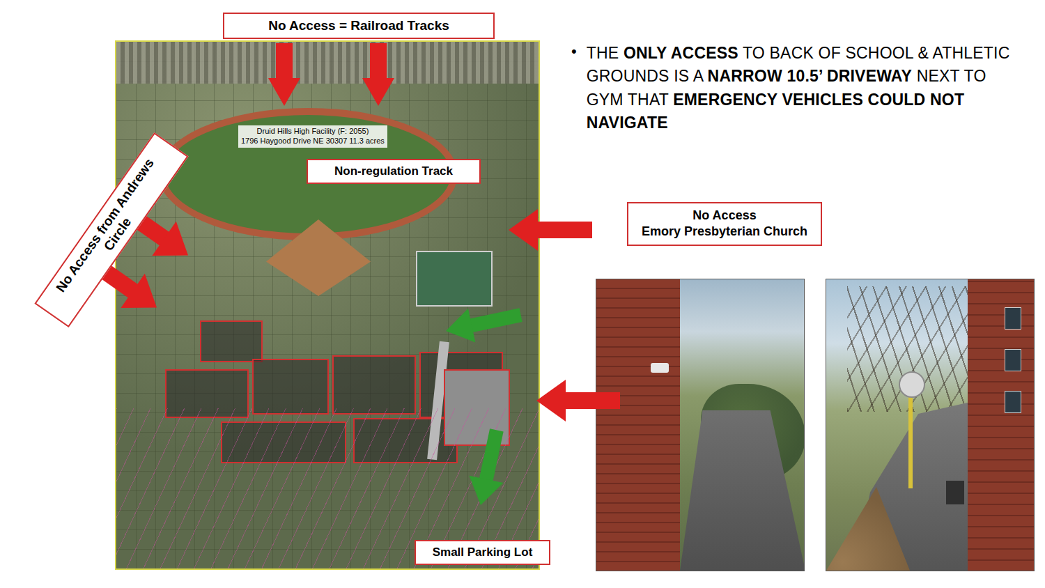Druid Hills High Facility (F: 2055)
1796 Haygood Drive NE 30307 11.3 acres
No Access = Railroad Tracks
Non-regulation Track
No Access
Emory Presbyterian Church
Small Parking Lot
No Access from Andrews Circle
•
THE ONLY ACCESS TO BACK OF SCHOOL & ATHLETIC GROUNDS IS A NARROW 10.5’ DRIVEWAY NEXT TO GYM THAT EMERGENCY VEHICLES COULD NOT NAVIGATE